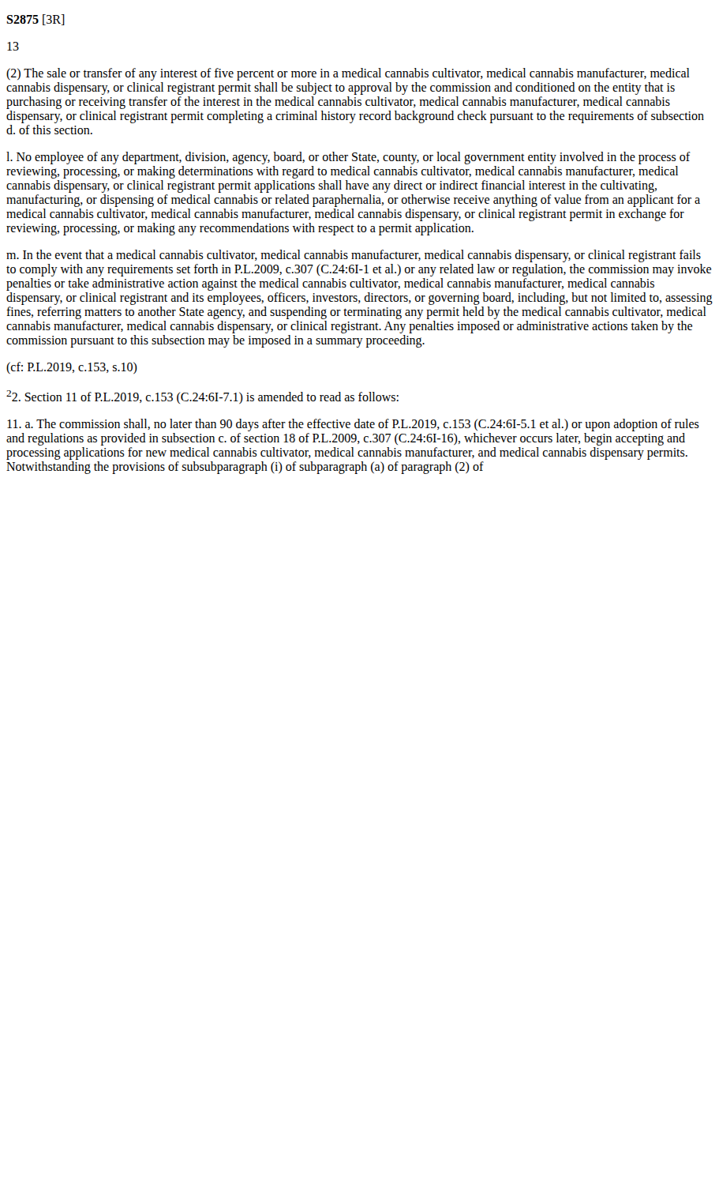S2875 [3R]
13
(2) The sale or transfer of any interest of five percent or more in a medical cannabis cultivator, medical cannabis manufacturer, medical cannabis dispensary, or clinical registrant permit shall be subject to approval by the commission and conditioned on the entity that is purchasing or receiving transfer of the interest in the medical cannabis cultivator, medical cannabis manufacturer, medical cannabis dispensary, or clinical registrant permit completing a criminal history record background check pursuant to the requirements of subsection d. of this section.
l. No employee of any department, division, agency, board, or other State, county, or local government entity involved in the process of reviewing, processing, or making determinations with regard to medical cannabis cultivator, medical cannabis manufacturer, medical cannabis dispensary, or clinical registrant permit applications shall have any direct or indirect financial interest in the cultivating, manufacturing, or dispensing of medical cannabis or related paraphernalia, or otherwise receive anything of value from an applicant for a medical cannabis cultivator, medical cannabis manufacturer, medical cannabis dispensary, or clinical registrant permit in exchange for reviewing, processing, or making any recommendations with respect to a permit application.
m. In the event that a medical cannabis cultivator, medical cannabis manufacturer, medical cannabis dispensary, or clinical registrant fails to comply with any requirements set forth in P.L.2009, c.307 (C.24:6I-1 et al.) or any related law or regulation, the commission may invoke penalties or take administrative action against the medical cannabis cultivator, medical cannabis manufacturer, medical cannabis dispensary, or clinical registrant and its employees, officers, investors, directors, or governing board, including, but not limited to, assessing fines, referring matters to another State agency, and suspending or terminating any permit held by the medical cannabis cultivator, medical cannabis manufacturer, medical cannabis dispensary, or clinical registrant. Any penalties imposed or administrative actions taken by the commission pursuant to this subsection may be imposed in a summary proceeding.
(cf: P.L.2019, c.153, s.10)
22. Section 11 of P.L.2019, c.153 (C.24:6I-7.1) is amended to read as follows:
11. a. The commission shall, no later than 90 days after the effective date of P.L.2019, c.153 (C.24:6I-5.1 et al.) or upon adoption of rules and regulations as provided in subsection c. of section 18 of P.L.2009, c.307 (C.24:6I-16), whichever occurs later, begin accepting and processing applications for new medical cannabis cultivator, medical cannabis manufacturer, and medical cannabis dispensary permits. Notwithstanding the provisions of subsubparagraph (i) of subparagraph (a) of paragraph (2) of